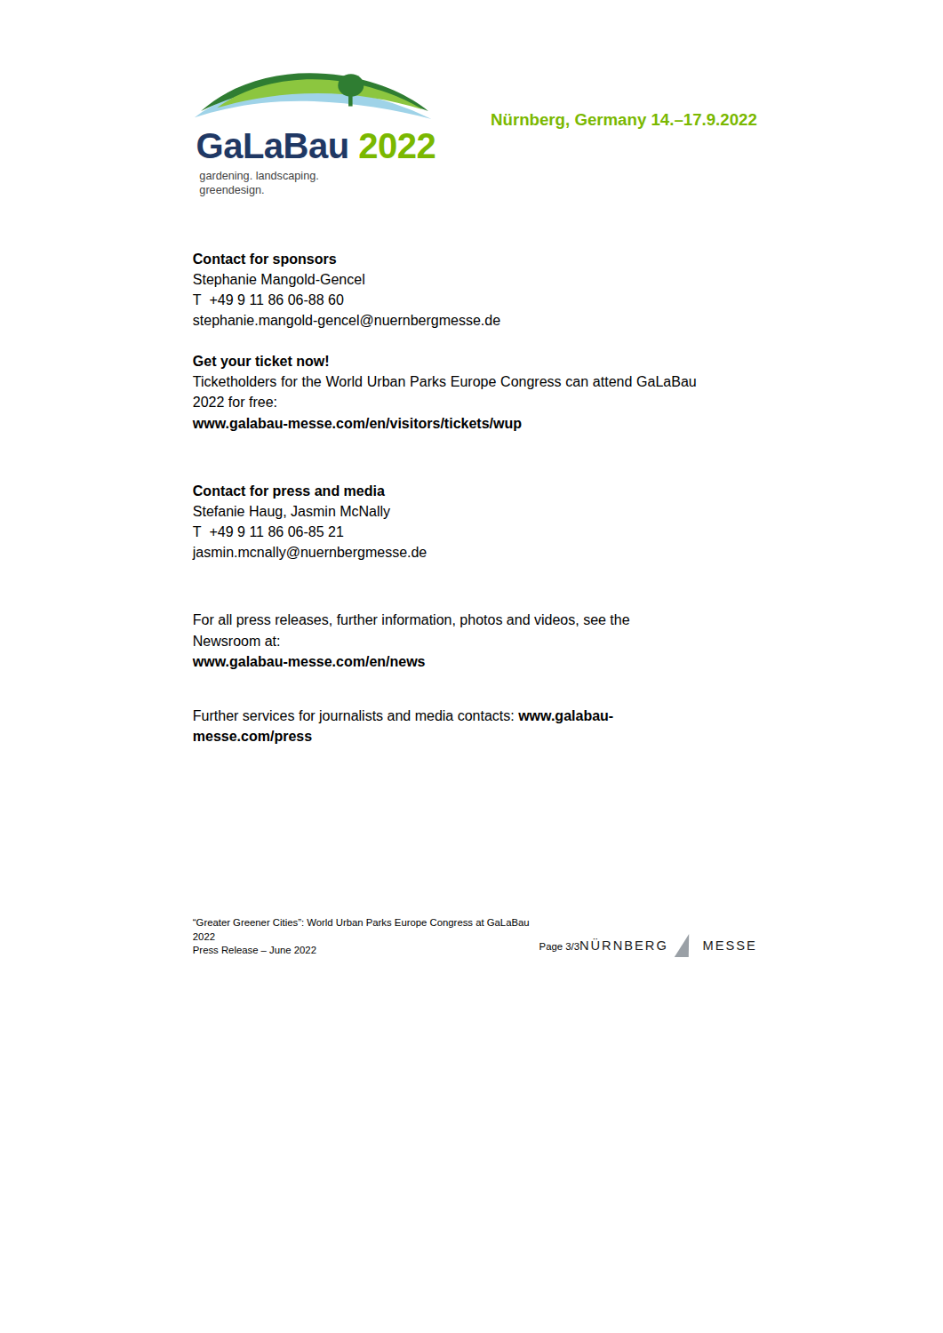GaLa Bau 2022
gardening. landscaping.
greendesign.
Nürnberg, Germany 14.–17.9.2022
Contact for sponsors
Stephanie Mangold-Gencel
T +49 9 11 86 06-88 60
stephanie.mangold-gencel@nuernbergmesse.de
Get your ticket now!
Ticketholders for the World Urban Parks Europe Congress can attend GaLaBau 2022 for free:
www.galabau-messe.com/en/visitors/tickets/wup
Contact for press and media
Stefanie Haug, Jasmin McNally
T +49 9 11 86 06-85 21
jasmin.mcnally@nuernbergmesse.de
For all press releases, further information, photos and videos, see the Newsroom at:
www.galabau-messe.com/en/news
Further services for journalists and media contacts: www.galabau-messe.com/press
“Greater Greener Cities”: World Urban Parks Europe Congress at GaLaBau 2022
Press Release – June 2022
Page 3/3
NÜRNBERG MESSE